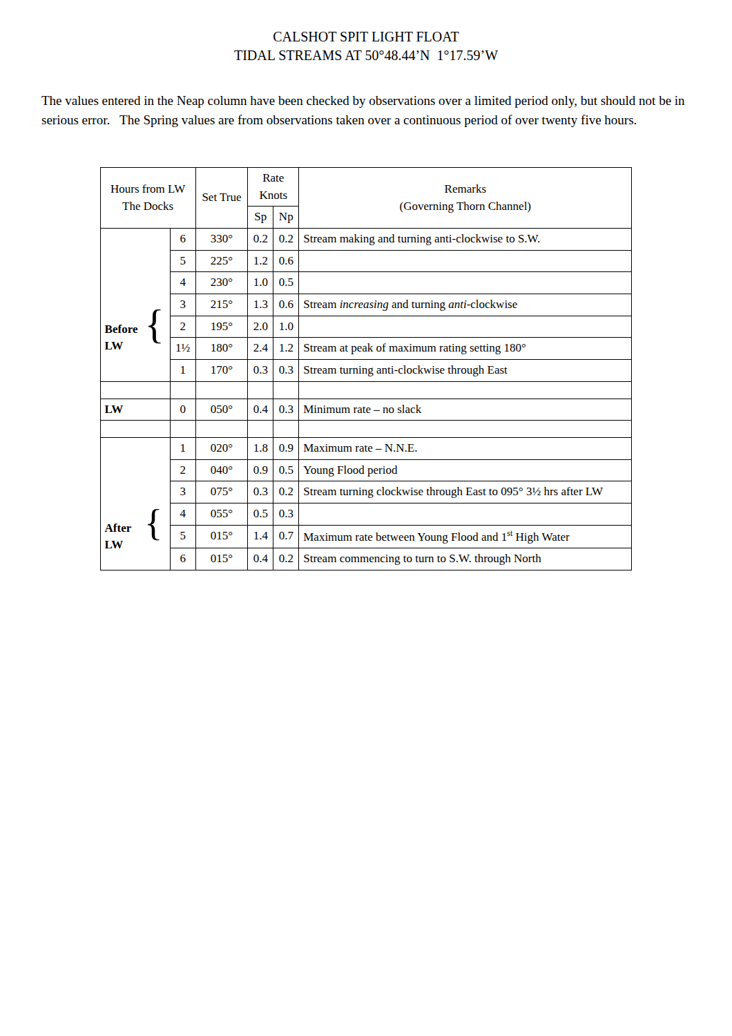CALSHOT SPIT LIGHT FLOAT TIDAL STREAMS AT 50°48.44’N 1°17.59’W
The values entered in the Neap column have been checked by observations over a limited period only, but should not be in serious error. The Spring values are from observations taken over a continuous period of over twenty five hours.
| Hours from LW The Docks | Set True | Rate Knots | Remarks (Governing Thorn Channel) |
| --- | --- | --- | --- |
| Sp | Np |
| / Before LW / { / | 6 | 330° | 0.2 | 0.2 | Stream making and turning anti-clockwise to S.W. |
| 5 | 225° | 1.2 | 0.6 | |
| 4 | 230° | 1.0 | 0.5 | |
| 3 | 215° | 1.3 | 0.6 | Stream increasing and turning anti- clockwise |
| 2 | 195° | 2.0 | 1.0 | |
| 1½ | 180° | 2.4 | 1.2 | Stream at peak of maximum rating setting 180° |
| 1 | 170° | 0.3 | 0.3 | Stream turning anti-clockwise through East |
| LW | 0 | 050° | 0.4 | 0.3 | Minimum rate – no slack |
| / After LW / { / | 1 | 020° | 1.8 | 0.9 | Maximum rate – N.N.E. |
| 2 | 040° | 0.9 | 0.5 | Young Flood period |
| 3 | 075° | 0.3 | 0.2 | Stream turning clockwise through East to 095° 3½ hrs after LW |
| 4 | 055° | 0.5 | 0.3 | |
| 5 | 015° | 1.4 | 0.7 | Maximum rate between Young Flood and 1 st High Water |
| 6 | 015° | 0.4 | 0.2 | Stream commencing to turn to S.W. through North |